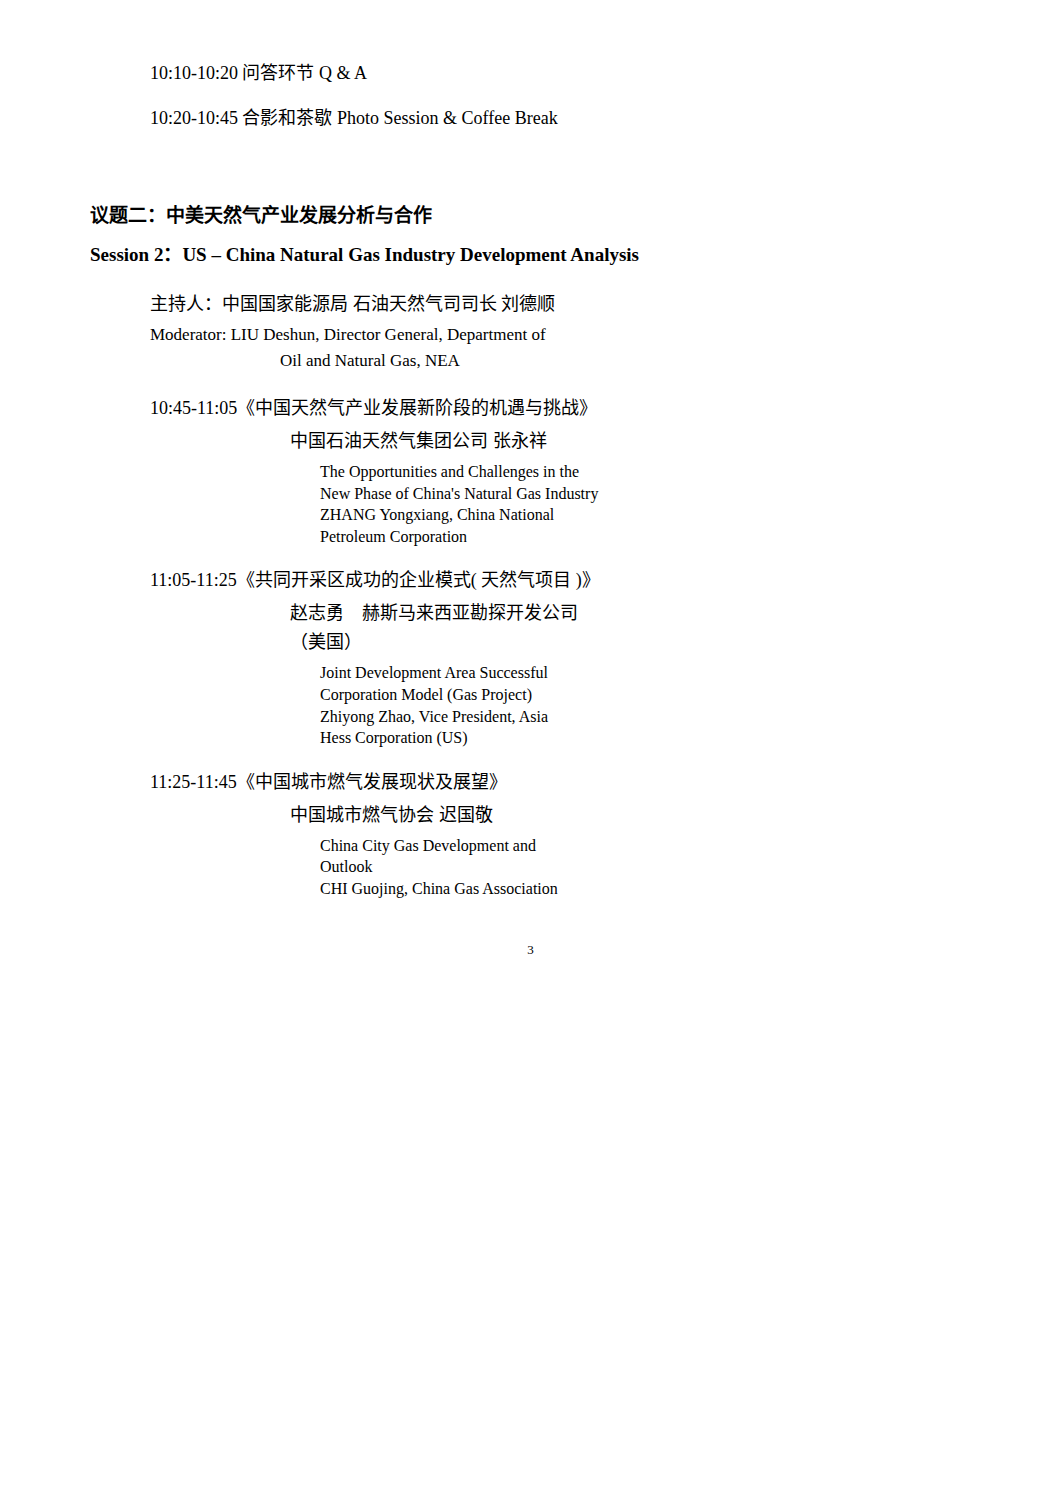10:10-10:20 问答环节 Q & A
10:20-10:45 合影和茶歇 Photo Session & Coffee Break
议题二：中美天然气产业发展分析与合作
Session 2：US – China Natural Gas Industry Development Analysis
主持人：中国国家能源局 石油天然气司司长 刘德顺
Moderator: LIU Deshun, Director General, Department ofOil and Natural Gas, NEA
10:45-11:05《中国天然气产业发展新阶段的机遇与挑战》
中国石油天然气集团公司 张永祥
The Opportunities and Challenges in the
New Phase of China's Natural Gas Industry
ZHANG Yongxiang, China National
Petroleum Corporation
11:05-11:25《共同开采区成功的企业模式( 天然气项目 )》
赵志勇　赫斯马来西亚勘探开发公司
（美国）
Joint Development Area Successful
Corporation Model (Gas Project)
Zhiyong Zhao, Vice President, Asia
Hess Corporation (US)
11:25-11:45《中国城市燃气发展现状及展望》
中国城市燃气协会 迟国敬
China City Gas Development and
Outlook
CHI Guojing, China Gas Association
3